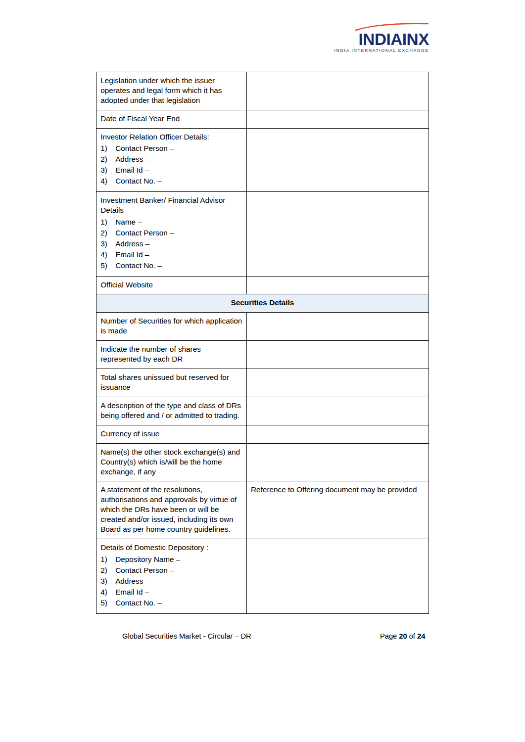INDIAINX
India International Exchange
| Legislation under which the issuer operates and legal form which it has adopted under that legislation | |
| Date of Fiscal Year End | |
| Investor Relation Officer Details: 1) Contact Person – 2) Address – 3) Email Id – 4) Contact No. – | |
| Investment Banker/ Financial Advisor Details 1) Name – 2) Contact Person – 3) Address – 4) Email Id – 5) Contact No. – | |
| Official Website | |
| Securities Details |
| Number of Securities for which application is made | |
| Indicate the number of shares represented by each DR | |
| Total shares unissued but reserved for issuance | |
| A description of the type and class of DRs being offered and / or admitted to trading. | |
| Currency of issue | |
| Name(s) the other stock exchange(s) and Country(s) which is/will be the home exchange, if any | |
| A statement of the resolutions, authorisations and approvals by virtue of which the DRs have been or will be created and/or issued, including its own Board as per home country guidelines. | Reference to Offering document may be provided |
| Details of Domestic Depository : 1) Depository Name – 2) Contact Person – 3) Address – 4) Email Id – 5) Contact No. – | |
Global Securities Market - Circular – DR
Page 20 of 24